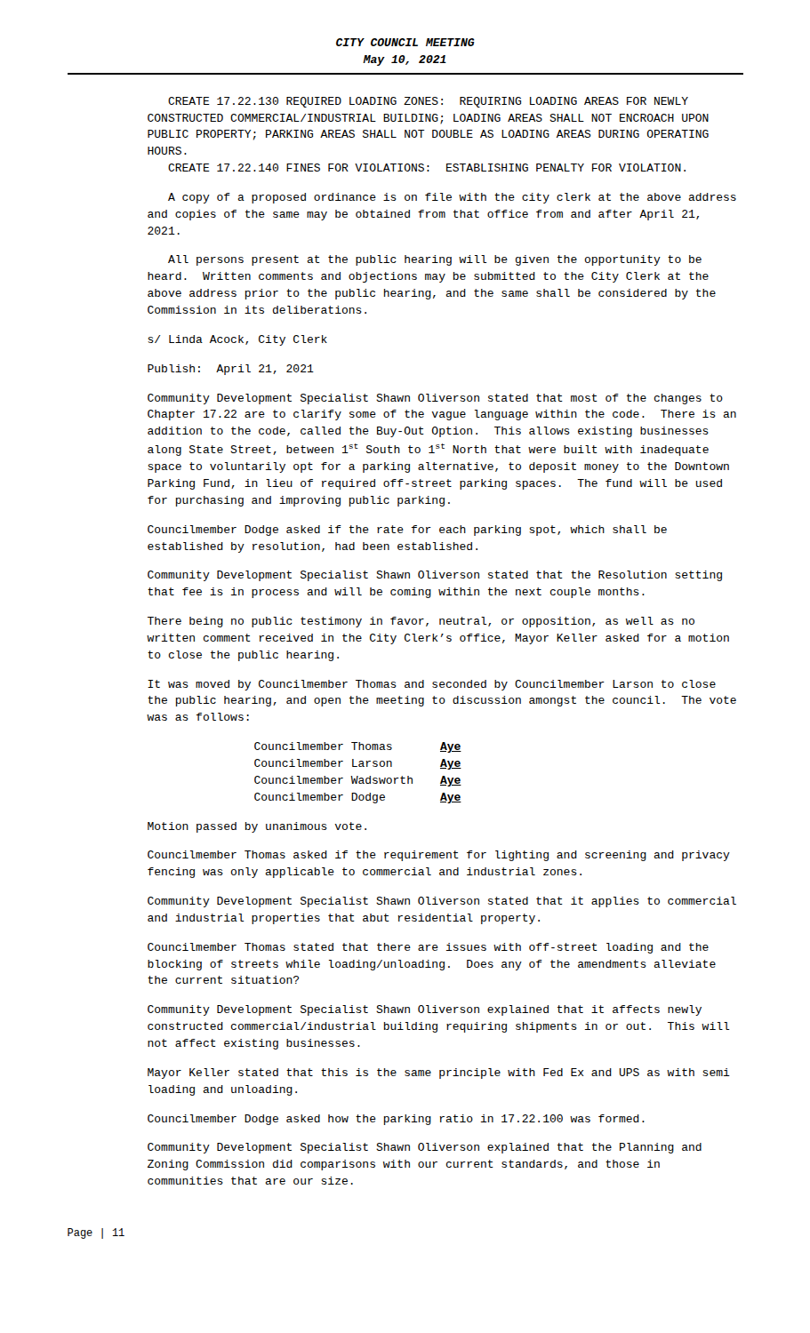CITY COUNCIL MEETING May 10, 2021
CREATE 17.22.130 REQUIRED LOADING ZONES: REQUIRING LOADING AREAS FOR NEWLY CONSTRUCTED COMMERCIAL/INDUSTRIAL BUILDING; LOADING AREAS SHALL NOT ENCROACH UPON PUBLIC PROPERTY; PARKING AREAS SHALL NOT DOUBLE AS LOADING AREAS DURING OPERATING HOURS.
CREATE 17.22.140 FINES FOR VIOLATIONS: ESTABLISHING PENALTY FOR VIOLATION.
A copy of a proposed ordinance is on file with the city clerk at the above address and copies of the same may be obtained from that office from and after April 21, 2021.
All persons present at the public hearing will be given the opportunity to be heard. Written comments and objections may be submitted to the City Clerk at the above address prior to the public hearing, and the same shall be considered by the Commission in its deliberations.
s/ Linda Acock, City Clerk
Publish: April 21, 2021
Community Development Specialist Shawn Oliverson stated that most of the changes to Chapter 17.22 are to clarify some of the vague language within the code. There is an addition to the code, called the Buy-Out Option. This allows existing businesses along State Street, between 1st South to 1st North that were built with inadequate space to voluntarily opt for a parking alternative, to deposit money to the Downtown Parking Fund, in lieu of required off-street parking spaces. The fund will be used for purchasing and improving public parking.
Councilmember Dodge asked if the rate for each parking spot, which shall be established by resolution, had been established.
Community Development Specialist Shawn Oliverson stated that the Resolution setting that fee is in process and will be coming within the next couple months.
There being no public testimony in favor, neutral, or opposition, as well as no written comment received in the City Clerk’s office, Mayor Keller asked for a motion to close the public hearing.
It was moved by Councilmember Thomas and seconded by Councilmember Larson to close the public hearing, and open the meeting to discussion amongst the council. The vote was as follows:
| Councilmember Thomas | Aye |
| Councilmember Larson | Aye |
| Councilmember Wadsworth | Aye |
| Councilmember Dodge | Aye |
Motion passed by unanimous vote.
Councilmember Thomas asked if the requirement for lighting and screening and privacy fencing was only applicable to commercial and industrial zones.
Community Development Specialist Shawn Oliverson stated that it applies to commercial and industrial properties that abut residential property.
Councilmember Thomas stated that there are issues with off-street loading and the blocking of streets while loading/unloading. Does any of the amendments alleviate the current situation?
Community Development Specialist Shawn Oliverson explained that it affects newly constructed commercial/industrial building requiring shipments in or out. This will not affect existing businesses.
Mayor Keller stated that this is the same principle with Fed Ex and UPS as with semi loading and unloading.
Councilmember Dodge asked how the parking ratio in 17.22.100 was formed.
Community Development Specialist Shawn Oliverson explained that the Planning and Zoning Commission did comparisons with our current standards, and those in communities that are our size.
Page | 11